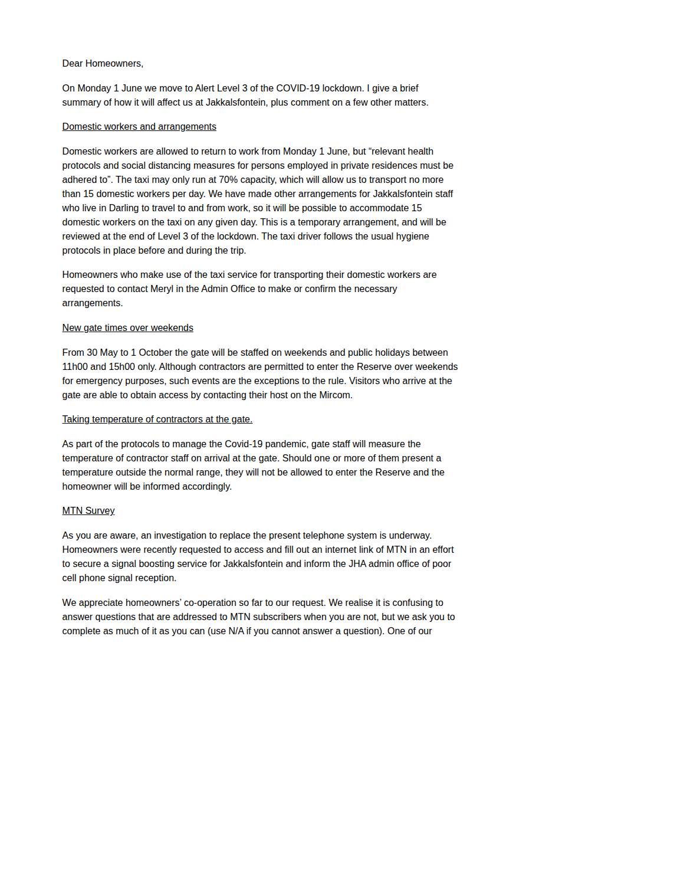Dear Homeowners,
On Monday 1 June we move to Alert Level 3 of the COVID-19 lockdown. I give a brief summary of how it will affect us at Jakkalsfontein, plus comment on a few other matters.
Domestic workers and arrangements
Domestic workers are allowed to return to work from Monday 1 June, but “relevant health protocols and social distancing measures for persons employed in private residences must be adhered to”. The taxi may only run at 70% capacity, which will allow us to transport no more than 15 domestic workers per day. We have made other arrangements for Jakkalsfontein staff who live in Darling to travel to and from work, so it will be possible to accommodate 15 domestic workers on the taxi on any given day. This is a temporary arrangement, and will be reviewed at the end of Level 3 of the lockdown. The taxi driver follows the usual hygiene protocols in place before and during the trip.
Homeowners who make use of the taxi service for transporting their domestic workers are requested to contact Meryl in the Admin Office to make or confirm the necessary arrangements.
New gate times over weekends
From 30 May to 1 October the gate will be staffed on weekends and public holidays between 11h00 and 15h00 only. Although contractors are permitted to enter the Reserve over weekends for emergency purposes, such events are the exceptions to the rule. Visitors who arrive at the gate are able to obtain access by contacting their host on the Mircom.
Taking temperature of contractors at the gate.
As part of the protocols to manage the Covid-19 pandemic, gate staff will measure the temperature of contractor staff on arrival at the gate. Should one or more of them present a temperature outside the normal range, they will not be allowed to enter the Reserve and the homeowner will be informed accordingly.
MTN Survey
As you are aware, an investigation to replace the present telephone system is underway. Homeowners were recently requested to access and fill out an internet link of MTN in an effort to secure a signal boosting service for Jakkalsfontein and inform the JHA admin office of poor cell phone signal reception.
We appreciate homeowners’ co-operation so far to our request. We realise it is confusing to answer questions that are addressed to MTN subscribers when you are not, but we ask you to complete as much of it as you can (use N/A if you cannot answer a question). One of our